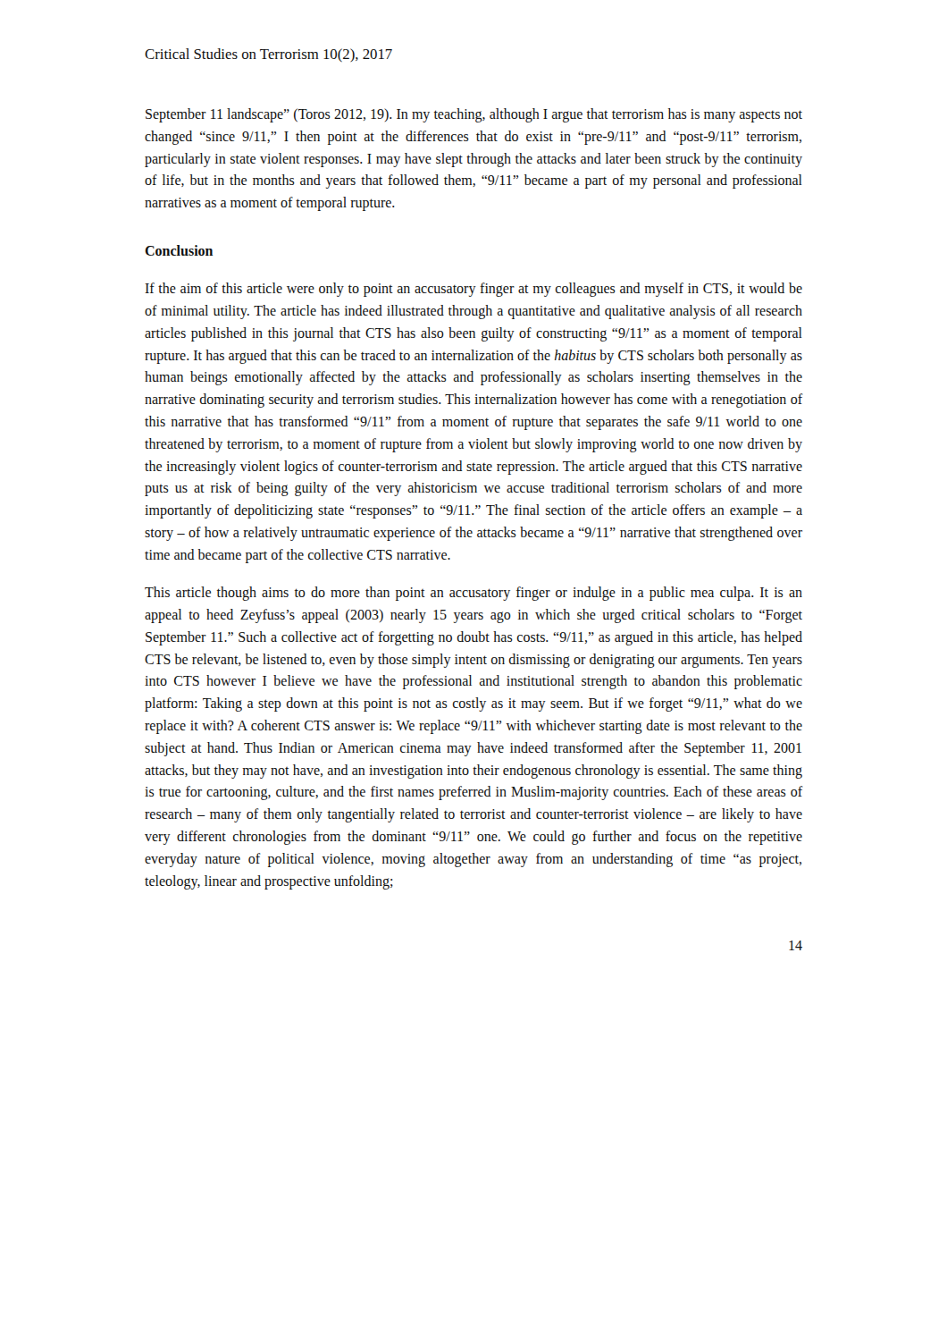Critical Studies on Terrorism 10(2), 2017
September 11 landscape” (Toros 2012, 19). In my teaching, although I argue that terrorism has is many aspects not changed “since 9/11,” I then point at the differences that do exist in “pre-9/11” and “post-9/11” terrorism, particularly in state violent responses. I may have slept through the attacks and later been struck by the continuity of life, but in the months and years that followed them, “9/11” became a part of my personal and professional narratives as a moment of temporal rupture.
Conclusion
If the aim of this article were only to point an accusatory finger at my colleagues and myself in CTS, it would be of minimal utility. The article has indeed illustrated through a quantitative and qualitative analysis of all research articles published in this journal that CTS has also been guilty of constructing “9/11” as a moment of temporal rupture. It has argued that this can be traced to an internalization of the habitus by CTS scholars both personally as human beings emotionally affected by the attacks and professionally as scholars inserting themselves in the narrative dominating security and terrorism studies. This internalization however has come with a renegotiation of this narrative that has transformed “9/11” from a moment of rupture that separates the safe 9/11 world to one threatened by terrorism, to a moment of rupture from a violent but slowly improving world to one now driven by the increasingly violent logics of counter-terrorism and state repression. The article argued that this CTS narrative puts us at risk of being guilty of the very ahistoricism we accuse traditional terrorism scholars of and more importantly of depoliticizing state “responses” to “9/11.” The final section of the article offers an example – a story – of how a relatively untraumatic experience of the attacks became a “9/11” narrative that strengthened over time and became part of the collective CTS narrative.
This article though aims to do more than point an accusatory finger or indulge in a public mea culpa. It is an appeal to heed Zeyfuss’s appeal (2003) nearly 15 years ago in which she urged critical scholars to “Forget September 11.” Such a collective act of forgetting no doubt has costs. “9/11,” as argued in this article, has helped CTS be relevant, be listened to, even by those simply intent on dismissing or denigrating our arguments. Ten years into CTS however I believe we have the professional and institutional strength to abandon this problematic platform: Taking a step down at this point is not as costly as it may seem. But if we forget “9/11,” what do we replace it with? A coherent CTS answer is: We replace “9/11” with whichever starting date is most relevant to the subject at hand. Thus Indian or American cinema may have indeed transformed after the September 11, 2001 attacks, but they may not have, and an investigation into their endogenous chronology is essential. The same thing is true for cartooning, culture, and the first names preferred in Muslim-majority countries. Each of these areas of research – many of them only tangentially related to terrorist and counter-terrorist violence – are likely to have very different chronologies from the dominant “9/11” one. We could go further and focus on the repetitive everyday nature of political violence, moving altogether away from an understanding of time “as project, teleology, linear and prospective unfolding;
14